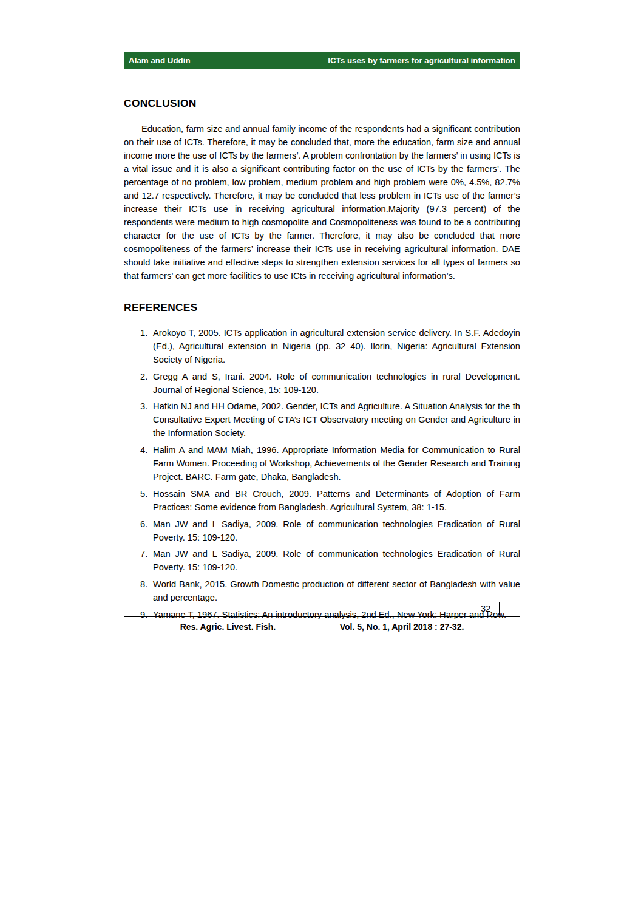Alam and Uddin
ICTs uses by farmers for agricultural information
CONCLUSION
Education, farm size and annual family income of the respondents had a significant contribution on their use of ICTs. Therefore, it may be concluded that, more the education, farm size and annual income more the use of ICTs by the farmers’. A problem confrontation by the farmers’ in using ICTs is a vital issue and it is also a significant contributing factor on the use of ICTs by the farmers’. The percentage of no problem, low problem, medium problem and high problem were 0%, 4.5%, 82.7% and 12.7 respectively. Therefore, it may be concluded that less problem in ICTs use of the farmer’s increase their ICTs use in receiving agricultural information.Majority (97.3 percent) of the respondents were medium to high cosmopolite and Cosmopoliteness was found to be a contributing character for the use of ICTs by the farmer. Therefore, it may also be concluded that more cosmopoliteness of the farmers’ increase their ICTs use in receiving agricultural information. DAE should take initiative and effective steps to strengthen extension services for all types of farmers so that farmers’ can get more facilities to use ICts in receiving agricultural information’s.
REFERENCES
Arokoyo T, 2005. ICTs application in agricultural extension service delivery. In S.F. Adedoyin (Ed.), Agricultural extension in Nigeria (pp. 32–40). Ilorin, Nigeria: Agricultural Extension Society of Nigeria.
Gregg A and S, Irani. 2004. Role of communication technologies in rural Development. Journal of Regional Science, 15: 109-120.
Hafkin NJ and HH Odame, 2002. Gender, ICTs and Agriculture. A Situation Analysis for the th Consultative Expert Meeting of CTA’s ICT Observatory meeting on Gender and Agriculture in the Information Society.
Halim A and MAM Miah, 1996. Appropriate Information Media for Communication to Rural Farm Women. Proceeding of Workshop, Achievements of the Gender Research and Training Project. BARC. Farm gate, Dhaka, Bangladesh.
Hossain SMA and BR Crouch, 2009. Patterns and Determinants of Adoption of Farm Practices: Some evidence from Bangladesh. Agricultural System, 38: 1-15.
Man JW and L Sadiya, 2009. Role of communication technologies Eradication of Rural Poverty. 15: 109-120.
Man JW and L Sadiya, 2009. Role of communication technologies Eradication of Rural Poverty. 15: 109-120.
World Bank, 2015. Growth Domestic production of different sector of Bangladesh with value and percentage.
Yamane T, 1967. Statistics: An introductory analysis, 2nd Ed., New York: Harper and Row.
32
Res. Agric. Livest. Fish.
Vol. 5, No. 1, April 2018 : 27-32.